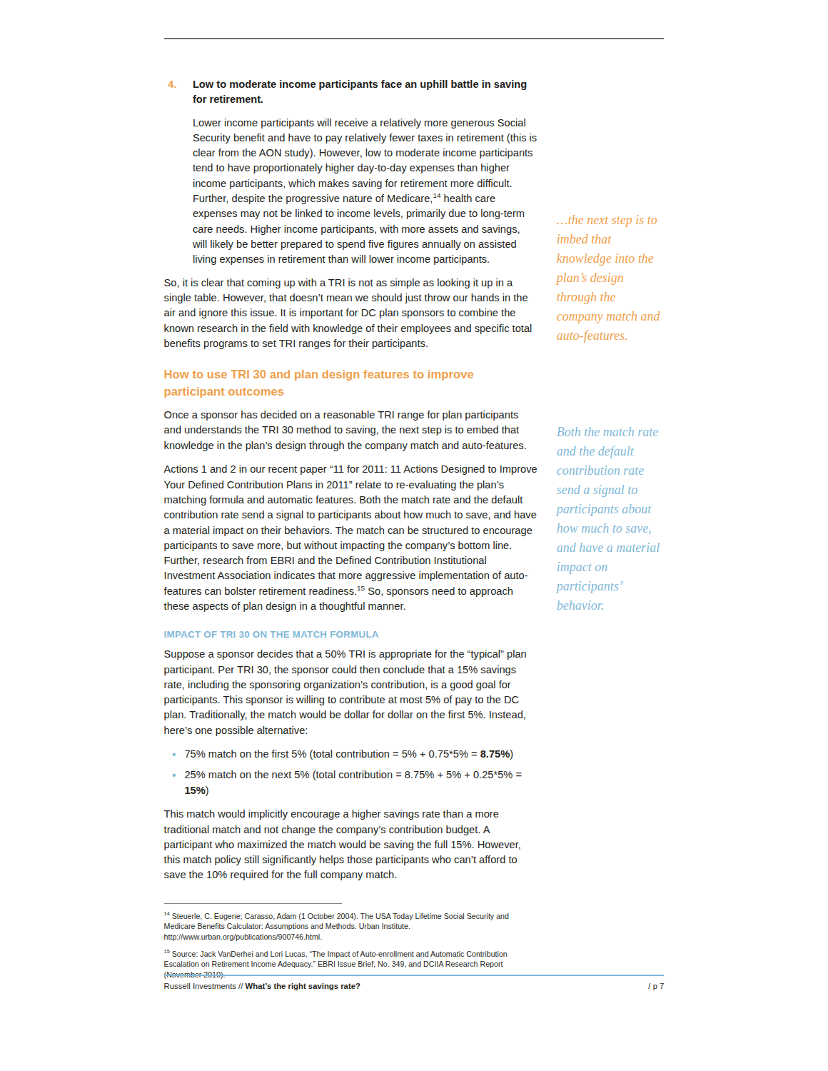4.
Low to moderate income participants face an uphill battle in saving for retirement.
Lower income participants will receive a relatively more generous Social Security benefit and have to pay relatively fewer taxes in retirement (this is clear from the AON study). However, low to moderate income participants tend to have proportionately higher day-to-day expenses than higher income participants, which makes saving for retirement more difficult. Further, despite the progressive nature of Medicare,14 health care expenses may not be linked to income levels, primarily due to long-term care needs. Higher income participants, with more assets and savings, will likely be better prepared to spend five figures annually on assisted living expenses in retirement than will lower income participants.
So, it is clear that coming up with a TRI is not as simple as looking it up in a single table. However, that doesn’t mean we should just throw our hands in the air and ignore this issue. It is important for DC plan sponsors to combine the known research in the field with knowledge of their employees and specific total benefits programs to set TRI ranges for their participants.
How to use TRI 30 and plan design features to improve participant outcomes
Once a sponsor has decided on a reasonable TRI range for plan participants and understands the TRI 30 method to saving, the next step is to embed that knowledge in the plan’s design through the company match and auto-features.
Actions 1 and 2 in our recent paper “11 for 2011: 11 Actions Designed to Improve Your Defined Contribution Plans in 2011” relate to re-evaluating the plan’s matching formula and automatic features. Both the match rate and the default contribution rate send a signal to participants about how much to save, and have a material impact on their behaviors. The match can be structured to encourage participants to save more, but without impacting the company’s bottom line. Further, research from EBRI and the Defined Contribution Institutional Investment Association indicates that more aggressive implementation of auto-features can bolster retirement readiness.15 So, sponsors need to approach these aspects of plan design in a thoughtful manner.
Impact of TRI 30 on the match formula
Suppose a sponsor decides that a 50% TRI is appropriate for the “typical” plan participant. Per TRI 30, the sponsor could then conclude that a 15% savings rate, including the sponsoring organization’s contribution, is a good goal for participants. This sponsor is willing to contribute at most 5% of pay to the DC plan. Traditionally, the match would be dollar for dollar on the first 5%. Instead, here’s one possible alternative:
75% match on the first 5% (total contribution = 5% + 0.75*5% = 8.75%)
25% match on the next 5% (total contribution = 8.75% + 5% + 0.25*5% = 15%)
This match would implicitly encourage a higher savings rate than a more traditional match and not change the company’s contribution budget. A participant who maximized the match would be saving the full 15%. However, this match policy still significantly helps those participants who can’t afford to save the 10% required for the full company match.
14 Steuerle, C. Eugene; Carasso, Adam (1 October 2004). The USA Today Lifetime Social Security and Medicare Benefits Calculator: Assumptions and Methods. Urban Institute. http://www.urban.org/publications/900746.html.
15 Source: Jack VanDerhei and Lori Lucas, “The Impact of Auto-enrollment and Automatic Contribution Escalation on Retirement Income Adequacy.” EBRI Issue Brief, No. 349, and DCIIA Research Report (November 2010).
…the next step is to imbed that knowledge into the plan’s design through the company match and auto-features.
Both the match rate and the default contribution rate send a signal to participants about how much to save, and have a material impact on participants’ behavior.
Russell Investments // What’s the right savings rate?
/ p 7